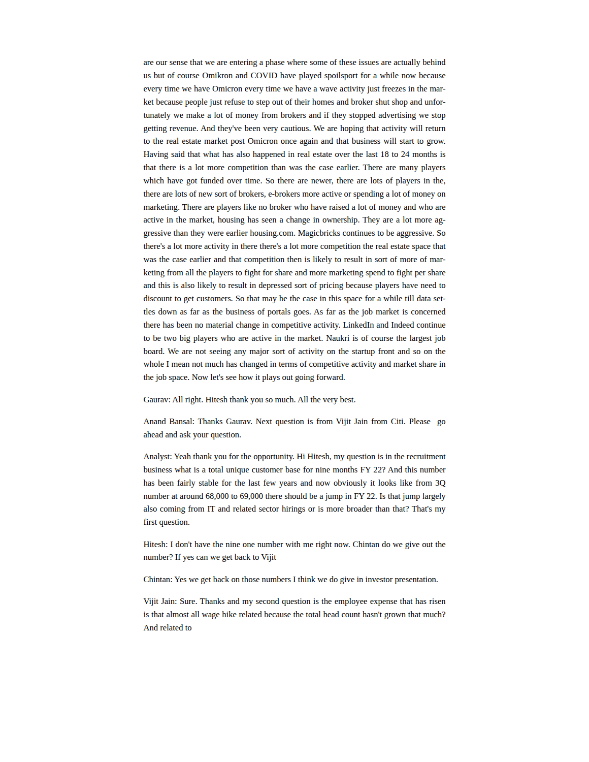are our sense that we are entering a phase where some of these issues are actually behind us but of course Omikron and COVID have played spoilsport for a while now because every time we have Omicron every time we have a wave activity just freezes in the market because people just refuse to step out of their homes and broker shut shop and unfortunately we make a lot of money from brokers and if they stopped advertising we stop getting revenue. And they've been very cautious. We are hoping that activity will return to the real estate market post Omicron once again and that business will start to grow. Having said that what has also happened in real estate over the last 18 to 24 months is that there is a lot more competition than was the case earlier. There are many players which have got funded over time. So there are newer, there are lots of players in the, there are lots of new sort of brokers, e-brokers more active or spending a lot of money on marketing. There are players like no broker who have raised a lot of money and who are active in the market, housing has seen a change in ownership. They are a lot more aggressive than they were earlier housing.com. Magicbricks continues to be aggressive. So there's a lot more activity in there there's a lot more competition the real estate space that was the case earlier and that competition then is likely to result in sort of more of marketing from all the players to fight for share and more marketing spend to fight per share and this is also likely to result in depressed sort of pricing because players have need to discount to get customers. So that may be the case in this space for a while till data settles down as far as the business of portals goes. As far as the job market is concerned there has been no material change in competitive activity. LinkedIn and Indeed continue to be two big players who are active in the market. Naukri is of course the largest job board. We are not seeing any major sort of activity on the startup front and so on the whole I mean not much has changed in terms of competitive activity and market share in the job space. Now let's see how it plays out going forward.
Gaurav: All right. Hitesh thank you so much. All the very best.
Anand Bansal: Thanks Gaurav. Next question is from Vijit Jain from Citi. Please go ahead and ask your question.
Analyst: Yeah thank you for the opportunity. Hi Hitesh, my question is in the recruitment business what is a total unique customer base for nine months FY 22? And this number has been fairly stable for the last few years and now obviously it looks like from 3Q number at around 68,000 to 69,000 there should be a jump in FY 22. Is that jump largely also coming from IT and related sector hirings or is more broader than that? That's my first question.
Hitesh: I don't have the nine one number with me right now. Chintan do we give out the number? If yes can we get back to Vijit
Chintan: Yes we get back on those numbers I think we do give in investor presentation.
Vijit Jain: Sure. Thanks and my second question is the employee expense that has risen is that almost all wage hike related because the total head count hasn't grown that much? And related to